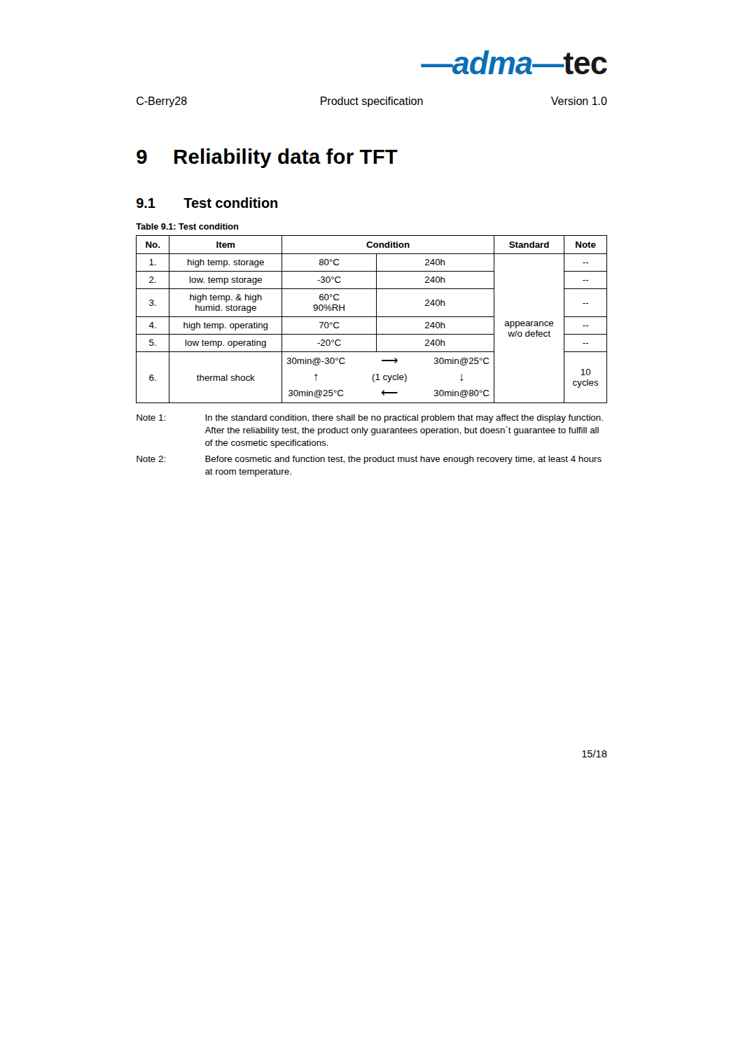—adma—tec
C-Berry28
Product specification
Version 1.0
9 Reliability data for TFT
9.1 Test condition
Table 9.1: Test condition
| No. | Item | Condition | Standard | Note |
| --- | --- | --- | --- | --- |
| 1. | high temp. storage | 80°C | 240h | appearance w/o defect | -- |
| 2. | low. temp storage | -30°C | 240h | -- |
| 3. | high temp. & high humid. storage | 60°C 90%RH | 240h | -- |
| 4. | high temp. operating | 70°C | 240h | -- |
| 5. | low temp. operating | -20°C | 240h | -- |
| 6. | thermal shock | 30min@-30°C ⟶ 30min@25°C ↑ (1 cycle) ↓ 30min@25°C ⟵ 30min@80°C | 10 cycles |
Note 1:
In the standard condition, there shall be no practical problem that may affect the display function. After the reliability test, the product only guarantees operation, but doesn´t guarantee to fulfill all of the cosmetic specifications.
Note 2:
Before cosmetic and function test, the product must have enough recovery time, at least 4 hours at room temperature.
15/18